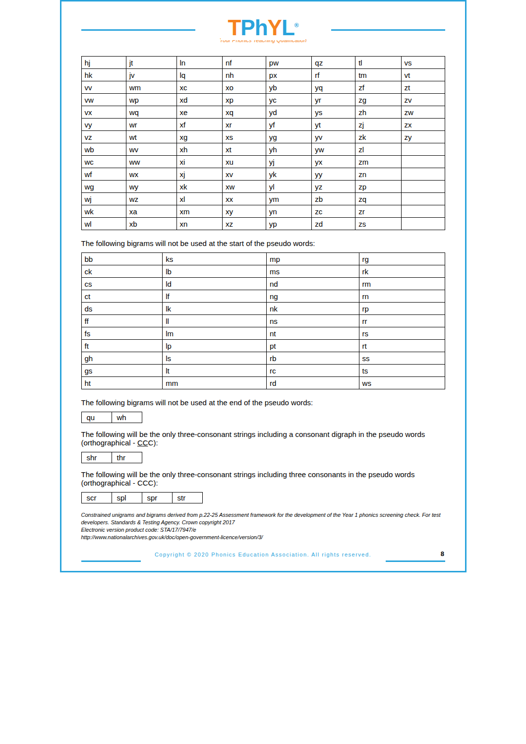TPh YL®
Your Phonics Teaching Qualification
| hj | jt | ln | nf | pw | qz | tl | vs |
| hk | jv | lq | nh | px | rf | tm | vt |
| vv | wm | xc | xo | yb | yq | zf | zt |
| vw | wp | xd | xp | yc | yr | zg | zv |
| vx | wq | xe | xq | yd | ys | zh | zw |
| vy | wr | xf | xr | yf | yt | zj | zx |
| vz | wt | xg | xs | yg | yv | zk | zy |
| wb | wv | xh | xt | yh | yw | zl | |
| wc | ww | xi | xu | yj | yx | zm | |
| wf | wx | xj | xv | yk | yy | zn | |
| wg | wy | xk | xw | yl | yz | zp | |
| wj | wz | xl | xx | ym | zb | zq | |
| wk | xa | xm | xy | yn | zc | zr | |
| wl | xb | xn | xz | yp | zd | zs | |
The following bigrams will not be used at the start of the pseudo words:
| bb | ks | mp | rg |
| ck | lb | ms | rk |
| cs | ld | nd | rm |
| ct | lf | ng | rn |
| ds | lk | nk | rp |
| ff | ll | ns | rr |
| fs | lm | nt | rs |
| ft | lp | pt | rt |
| gh | ls | rb | ss |
| gs | lt | rc | ts |
| ht | mm | rd | ws |
The following bigrams will not be used at the end of the pseudo words:
| qu | wh |
The following will be the only three-consonant strings including a consonant digraph in the pseudo words (orthographical - CCC):
| shr | thr |
The following will be the only three-consonant strings including three consonants in the pseudo words (orthographical - CCC):
| scr | spl | spr | str |
Constrained unigrams and bigrams derived from p.22-25 Assessment framework for the development of the Year 1 phonics screening check. For test developers. Standards & Testing Agency. Crown copyright 2017
Electronic version product code: STA/17/7947/e
http://www.nationalarchives.gov.uk/doc/open-government-licence/version/3/
Copyright © 2020 Phonics Education Association. All rights reserved. 8